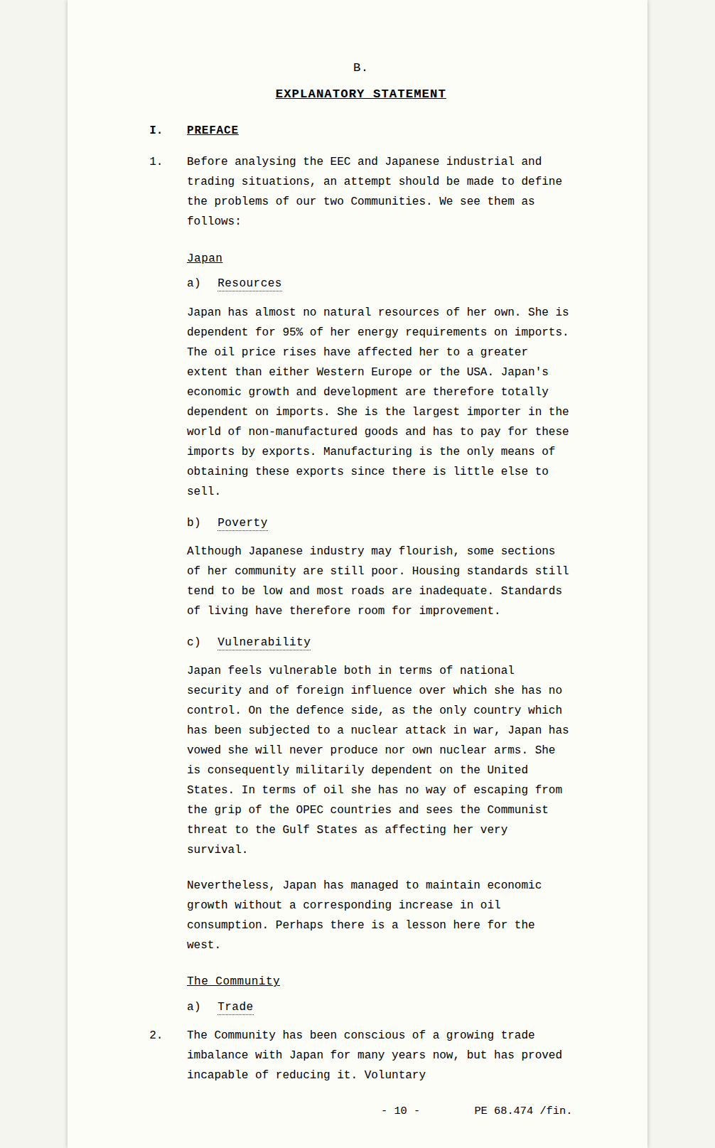B.
EXPLANATORY STATEMENT
I. PREFACE
1. Before analysing the EEC and Japanese industrial and trading situations, an attempt should be made to define the problems of our two Communities. We see them as follows:
Japan
a) Resources
Japan has almost no natural resources of her own. She is dependent for 95% of her energy requirements on imports. The oil price rises have affected her to a greater extent than either Western Europe or the USA. Japan's economic growth and development are therefore totally dependent on imports. She is the largest importer in the world of non-manufactured goods and has to pay for these imports by exports. Manufacturing is the only means of obtaining these exports since there is little else to sell.
b) Poverty
Although Japanese industry may flourish, some sections of her community are still poor. Housing standards still tend to be low and most roads are inadequate. Standards of living have therefore room for improvement.
c) Vulnerability
Japan feels vulnerable both in terms of national security and of foreign influence over which she has no control. On the defence side, as the only country which has been subjected to a nuclear attack in war, Japan has vowed she will never produce nor own nuclear arms. She is consequently militarily dependent on the United States. In terms of oil she has no way of escaping from the grip of the OPEC countries and sees the Communist threat to the Gulf States as affecting her very survival.
Nevertheless, Japan has managed to maintain economic growth without a corresponding increase in oil consumption. Perhaps there is a lesson here for the west.
The Community
a) Trade
2. The Community has been conscious of a growing trade imbalance with Japan for many years now, but has proved incapable of reducing it. Voluntary
- 10 - PE 68.474 /fin.